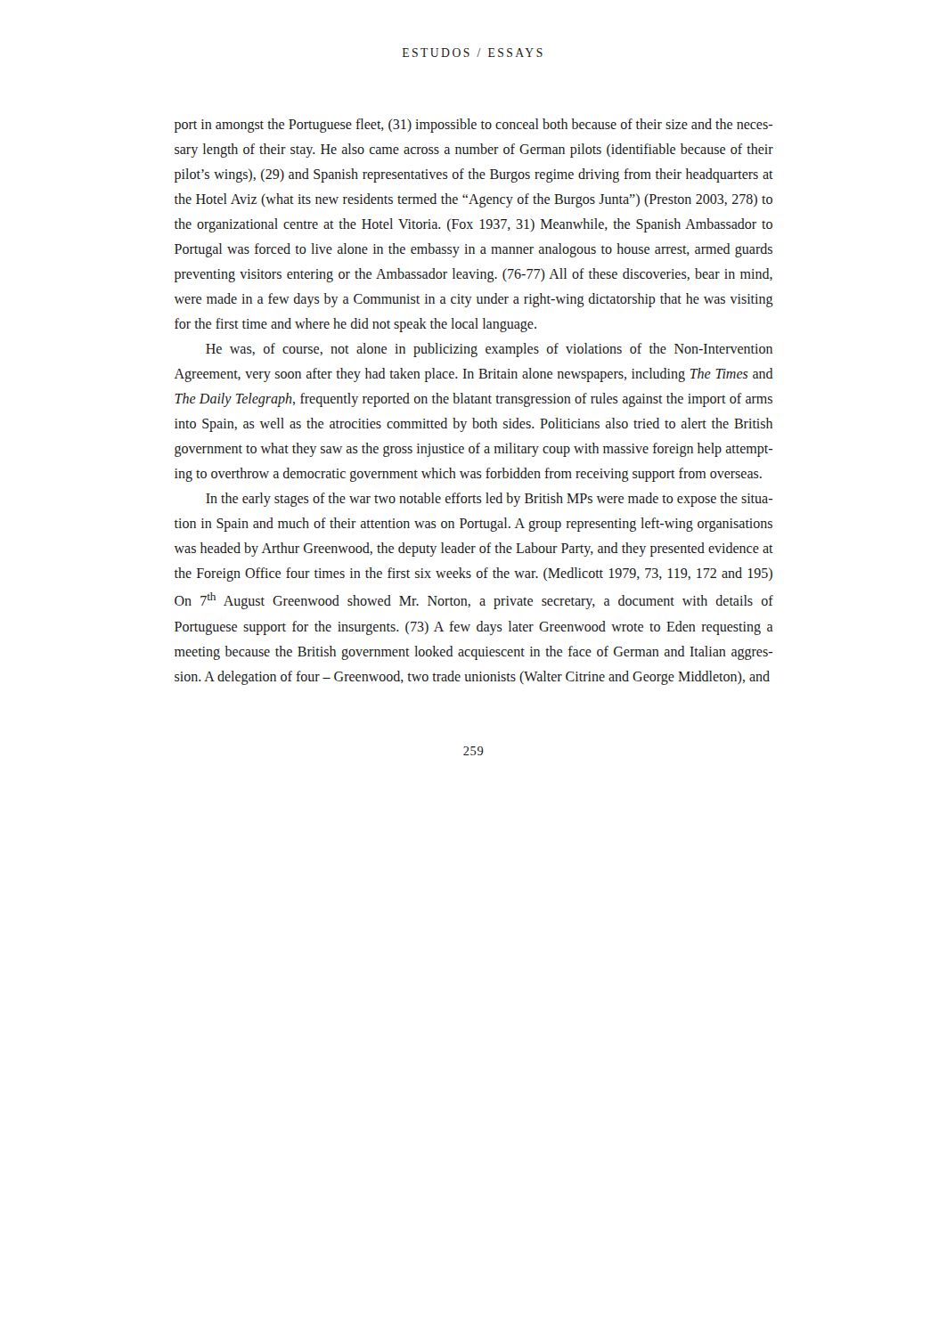Estudos / Essays
port in amongst the Portuguese fleet, (31) impossible to conceal both because of their size and the necessary length of their stay. He also came across a number of German pilots (identifiable because of their pilot’s wings), (29) and Spanish representatives of the Burgos regime driving from their headquarters at the Hotel Aviz (what its new residents termed the “Agency of the Burgos Junta”) (Preston 2003, 278) to the organizational centre at the Hotel Vitoria. (Fox 1937, 31) Meanwhile, the Spanish Ambassador to Portugal was forced to live alone in the embassy in a manner analogous to house arrest, armed guards preventing visitors entering or the Ambassador leaving. (76-77) All of these discoveries, bear in mind, were made in a few days by a Communist in a city under a right-wing dictatorship that he was visiting for the first time and where he did not speak the local language.
He was, of course, not alone in publicizing examples of violations of the Non-Intervention Agreement, very soon after they had taken place. In Britain alone newspapers, including The Times and The Daily Telegraph, frequently reported on the blatant transgression of rules against the import of arms into Spain, as well as the atrocities committed by both sides. Politicians also tried to alert the British government to what they saw as the gross injustice of a military coup with massive foreign help attempting to overthrow a democratic government which was forbidden from receiving support from overseas.
In the early stages of the war two notable efforts led by British MPs were made to expose the situation in Spain and much of their attention was on Portugal. A group representing left-wing organisations was headed by Arthur Greenwood, the deputy leader of the Labour Party, and they presented evidence at the Foreign Office four times in the first six weeks of the war. (Medlicott 1979, 73, 119, 172 and 195) On 7th August Greenwood showed Mr. Norton, a private secretary, a document with details of Portuguese support for the insurgents. (73) A few days later Greenwood wrote to Eden requesting a meeting because the British government looked acquiescent in the face of German and Italian aggression. A delegation of four – Greenwood, two trade unionists (Walter Citrine and George Middleton), and
259